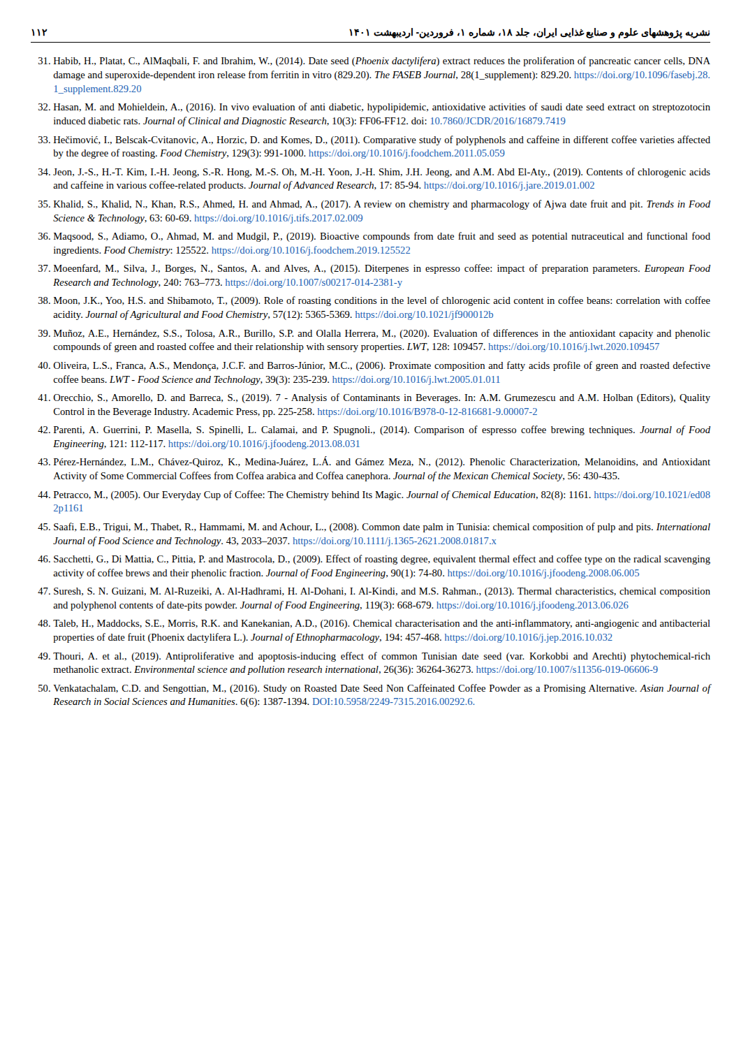۱۱۲ نشریه پژوهشهای علوم و صنایع غذایی ایران، جلد ۱۸، شماره ۱، فروردین- اردیبهشت ۱۴۰۱
Habib, H., Platat, C., AlMaqbali, F. and Ibrahim, W., (2014). Date seed (Phoenix dactylifera) extract reduces the proliferation of pancreatic cancer cells, DNA damage and superoxide-dependent iron release from ferritin in vitro (829.20). The FASEB Journal, 28(1_supplement): 829.20. https://doi.org/10.1096/fasebj.28.1_supplement.829.20
Hasan, M. and Mohieldein, A., (2016). In vivo evaluation of anti diabetic, hypolipidemic, antioxidative activities of saudi date seed extract on streptozotocin induced diabetic rats. Journal of Clinical and Diagnostic Research, 10(3): FF06-FF12. doi: 10.7860/JCDR/2016/16879.7419
Hečimović, I., Belscak-Cvitanovic, A., Horzic, D. and Komes, D., (2011). Comparative study of polyphenols and caffeine in different coffee varieties affected by the degree of roasting. Food Chemistry, 129(3): 991-1000. https://doi.org/10.1016/j.foodchem.2011.05.059
Jeon, J.-S., H.-T. Kim, I.-H. Jeong, S.-R. Hong, M.-S. Oh, M.-H. Yoon, J.-H. Shim, J.H. Jeong, and A.M. Abd El-Aty., (2019). Contents of chlorogenic acids and caffeine in various coffee-related products. Journal of Advanced Research, 17: 85-94. https://doi.org/10.1016/j.jare.2019.01.002
Khalid, S., Khalid, N., Khan, R.S., Ahmed, H. and Ahmad, A., (2017). A review on chemistry and pharmacology of Ajwa date fruit and pit. Trends in Food Science & Technology, 63: 60-69. https://doi.org/10.1016/j.tifs.2017.02.009
Maqsood, S., Adiamo, O., Ahmad, M. and Mudgil, P., (2019). Bioactive compounds from date fruit and seed as potential nutraceutical and functional food ingredients. Food Chemistry: 125522. https://doi.org/10.1016/j.foodchem.2019.125522
Moeenfard, M., Silva, J., Borges, N., Santos, A. and Alves, A., (2015). Diterpenes in espresso coffee: impact of preparation parameters. European Food Research and Technology, 240: 763–773. https://doi.org/10.1007/s00217-014-2381-y
Moon, J.K., Yoo, H.S. and Shibamoto, T., (2009). Role of roasting conditions in the level of chlorogenic acid content in coffee beans: correlation with coffee acidity. Journal of Agricultural and Food Chemistry, 57(12): 5365-5369. https://doi.org/10.1021/jf900012b
Muñoz, A.E., Hernández, S.S., Tolosa, A.R., Burillo, S.P. and Olalla Herrera, M., (2020). Evaluation of differences in the antioxidant capacity and phenolic compounds of green and roasted coffee and their relationship with sensory properties. LWT, 128: 109457. https://doi.org/10.1016/j.lwt.2020.109457
Oliveira, L.S., Franca, A.S., Mendonça, J.C.F. and Barros-Júnior, M.C., (2006). Proximate composition and fatty acids profile of green and roasted defective coffee beans. LWT - Food Science and Technology, 39(3): 235-239. https://doi.org/10.1016/j.lwt.2005.01.011
Orecchio, S., Amorello, D. and Barreca, S., (2019). 7 - Analysis of Contaminants in Beverages. In: A.M. Grumezescu and A.M. Holban (Editors), Quality Control in the Beverage Industry. Academic Press, pp. 225-258. https://doi.org/10.1016/B978-0-12-816681-9.00007-2
Parenti, A. Guerrini, P. Masella, S. Spinelli, L. Calamai, and P. Spugnoli., (2014). Comparison of espresso coffee brewing techniques. Journal of Food Engineering, 121: 112-117. https://doi.org/10.1016/j.jfoodeng.2013.08.031
Pérez-Hernández, L.M., Chávez-Quiroz, K., Medina-Juárez, L.Á. and Gámez Meza, N., (2012). Phenolic Characterization, Melanoidins, and Antioxidant Activity of Some Commercial Coffees from Coffea arabica and Coffea canephora. Journal of the Mexican Chemical Society, 56: 430-435.
Petracco, M., (2005). Our Everyday Cup of Coffee: The Chemistry behind Its Magic. Journal of Chemical Education, 82(8): 1161. https://doi.org/10.1021/ed082p1161
Saafi, E.B., Trigui, M., Thabet, R., Hammami, M. and Achour, L., (2008). Common date palm in Tunisia: chemical composition of pulp and pits. International Journal of Food Science and Technology. 43, 2033–2037. https://doi.org/10.1111/j.1365-2621.2008.01817.x
Sacchetti, G., Di Mattia, C., Pittia, P. and Mastrocola, D., (2009). Effect of roasting degree, equivalent thermal effect and coffee type on the radical scavenging activity of coffee brews and their phenolic fraction. Journal of Food Engineering, 90(1): 74-80. https://doi.org/10.1016/j.jfoodeng.2008.06.005
Suresh, S. N. Guizani, M. Al-Ruzeiki, A. Al-Hadhrami, H. Al-Dohani, I. Al-Kindi, and M.S. Rahman., (2013). Thermal characteristics, chemical composition and polyphenol contents of date-pits powder. Journal of Food Engineering, 119(3): 668-679. https://doi.org/10.1016/j.jfoodeng.2013.06.026
Taleb, H., Maddocks, S.E., Morris, R.K. and Kanekanian, A.D., (2016). Chemical characterisation and the anti-inflammatory, anti-angiogenic and antibacterial properties of date fruit (Phoenix dactylifera L.). Journal of Ethnopharmacology, 194: 457-468. https://doi.org/10.1016/j.jep.2016.10.032
Thouri, A. et al., (2019). Antiproliferative and apoptosis-inducing effect of common Tunisian date seed (var. Korkobbi and Arechti) phytochemical-rich methanolic extract. Environmental science and pollution research international, 26(36): 36264-36273. https://doi.org/10.1007/s11356-019-06606-9
Venkatachalam, C.D. and Sengottian, M., (2016). Study on Roasted Date Seed Non Caffeinated Coffee Powder as a Promising Alternative. Asian Journal of Research in Social Sciences and Humanities. 6(6): 1387-1394. DOI:10.5958/2249-7315.2016.00292.6.